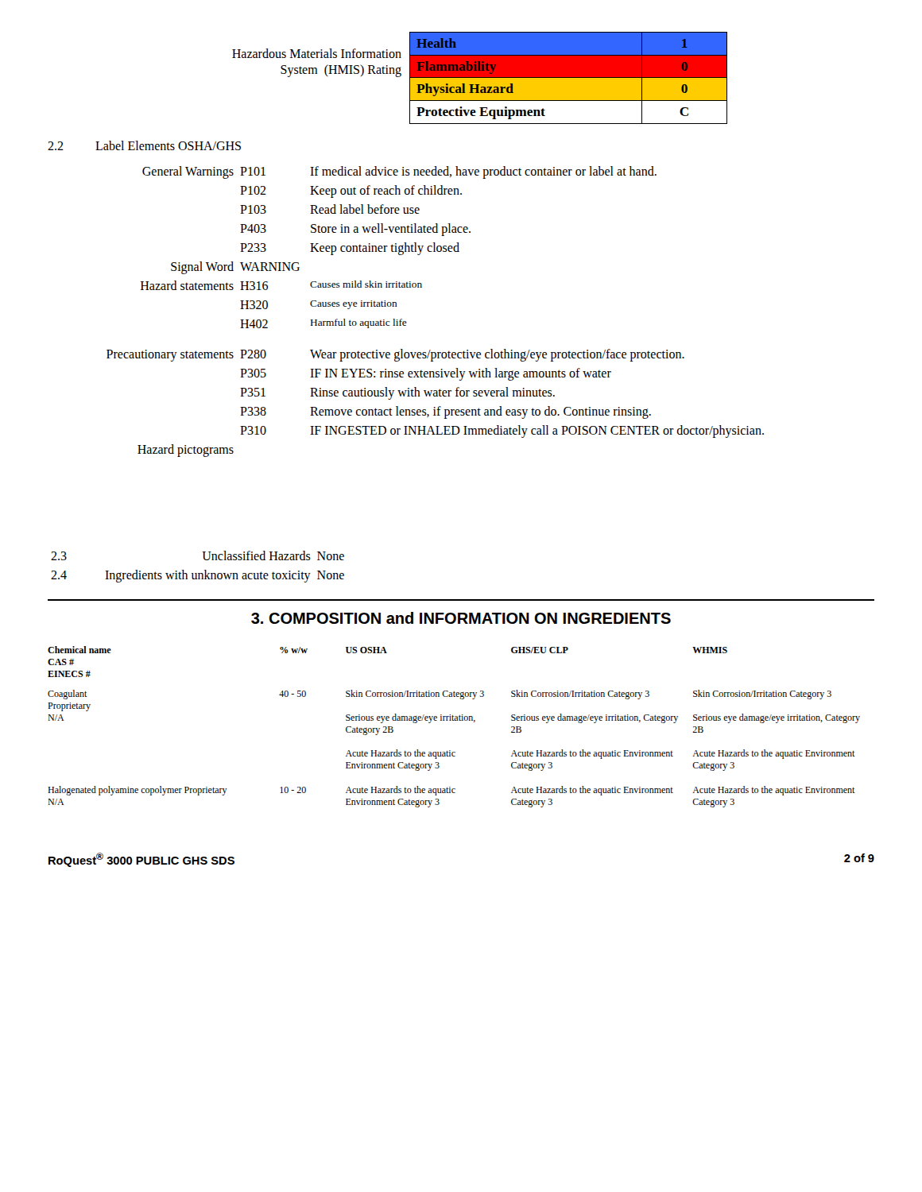Hazardous Materials Information
System (HMIS) Rating
| Health | 1 |
| Flammability | 0 |
| Physical Hazard | 0 |
| Protective Equipment | C |
2.2 Label Elements OSHA/GHS
| General Warnings | P101 | If medical advice is needed, have product container or label at hand. |
| | P102 | Keep out of reach of children. |
| | P103 | Read label before use |
| | P403 | Store in a well-ventilated place. |
| | P233 | Keep container tightly closed |
| Signal Word | WARNING |
| Hazard statements | H316 | Causes mild skin irritation |
| | H320 | Causes eye irritation |
| | H402 | Harmful to aquatic life |
| Precautionary statements | P280 | Wear protective gloves/protective clothing/eye protection/face protection. |
| | P305 | IF IN EYES: rinse extensively with large amounts of water |
| | P351 | Rinse cautiously with water for several minutes. |
| | P338 | Remove contact lenses, if present and easy to do. Continue rinsing. |
| | P310 | IF INGESTED or INHALED Immediately call a POISON CENTER or doctor/physician. |
| Hazard pictograms | |
| 2.3 | Unclassified Hazards | None |
| 2.4 | Ingredients with unknown acute toxicity | None |
3. COMPOSITION and INFORMATION ON INGREDIENTS
| Chemical name CAS # EINECS # | % w/w | US OSHA | GHS/EU CLP | WHMIS |
| --- | --- | --- | --- | --- |
| Coagulant Proprietary N/A | 40 - 50 | Skin Corrosion/Irritation Category 3 Serious eye damage/eye irritation, Category 2B Acute Hazards to the aquatic Environment Category 3 | Skin Corrosion/Irritation Category 3 Serious eye damage/eye irritation, Category 2B Acute Hazards to the aquatic Environment Category 3 | Skin Corrosion/Irritation Category 3 Serious eye damage/eye irritation, Category 2B Acute Hazards to the aquatic Environment Category 3 |
| Halogenated polyamine copolymer Proprietary N/A | 10 - 20 | Acute Hazards to the aquatic Environment Category 3 | Acute Hazards to the aquatic Environment Category 3 | Acute Hazards to the aquatic Environment Category 3 |
RoQuest® 3000 PUBLIC GHS SDS
2 of 9